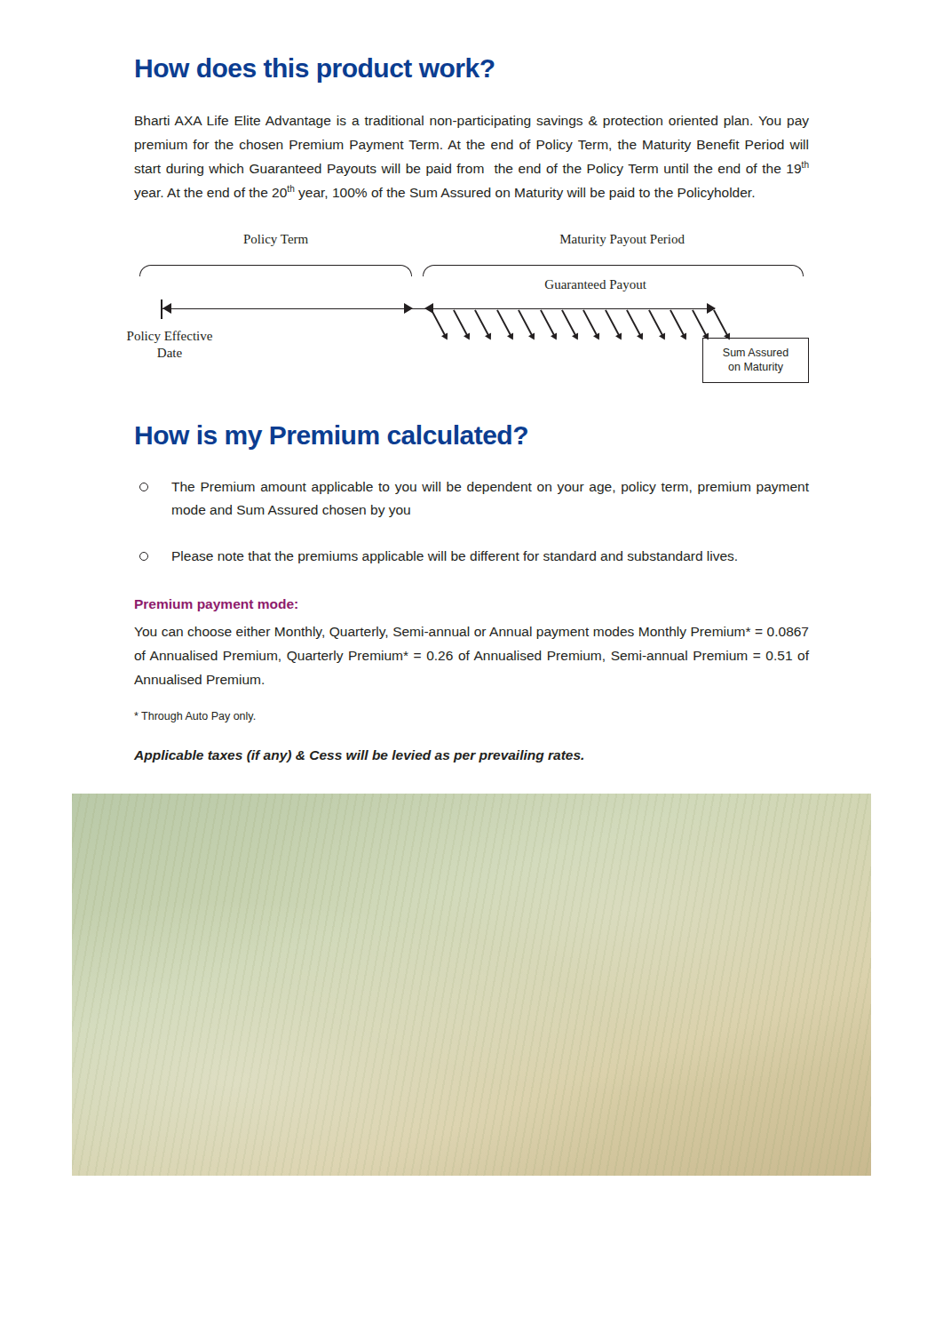How does this product work?
Bharti AXA Life Elite Advantage is a traditional non-participating savings & protection oriented plan. You pay premium for the chosen Premium Payment Term. At the end of Policy Term, the Maturity Benefit Period will start during which Guaranteed Payouts will be paid from the end of the Policy Term until the end of the 19th year. At the end of the 20th year, 100% of the Sum Assured on Maturity will be paid to the Policyholder.
Policy Term
Maturity Payout Period
Guaranteed Payout
Policy Effective
Date
Sum Assured
on Maturity
How is my Premium calculated?
The Premium amount applicable to you will be dependent on your age, policy term, premium payment mode and Sum Assured chosen by you
Please note that the premiums applicable will be different for standard and substandard lives.
Premium payment mode:
You can choose either Monthly, Quarterly, Semi-annual or Annual payment modes Monthly Premium* = 0.0867 of Annualised Premium, Quarterly Premium* = 0.26 of Annualised Premium, Semi-annual Premium = 0.51 of Annualised Premium.
* Through Auto Pay only.
Applicable taxes (if any) & Cess will be levied as per prevailing rates.
Family enjoying outdoors